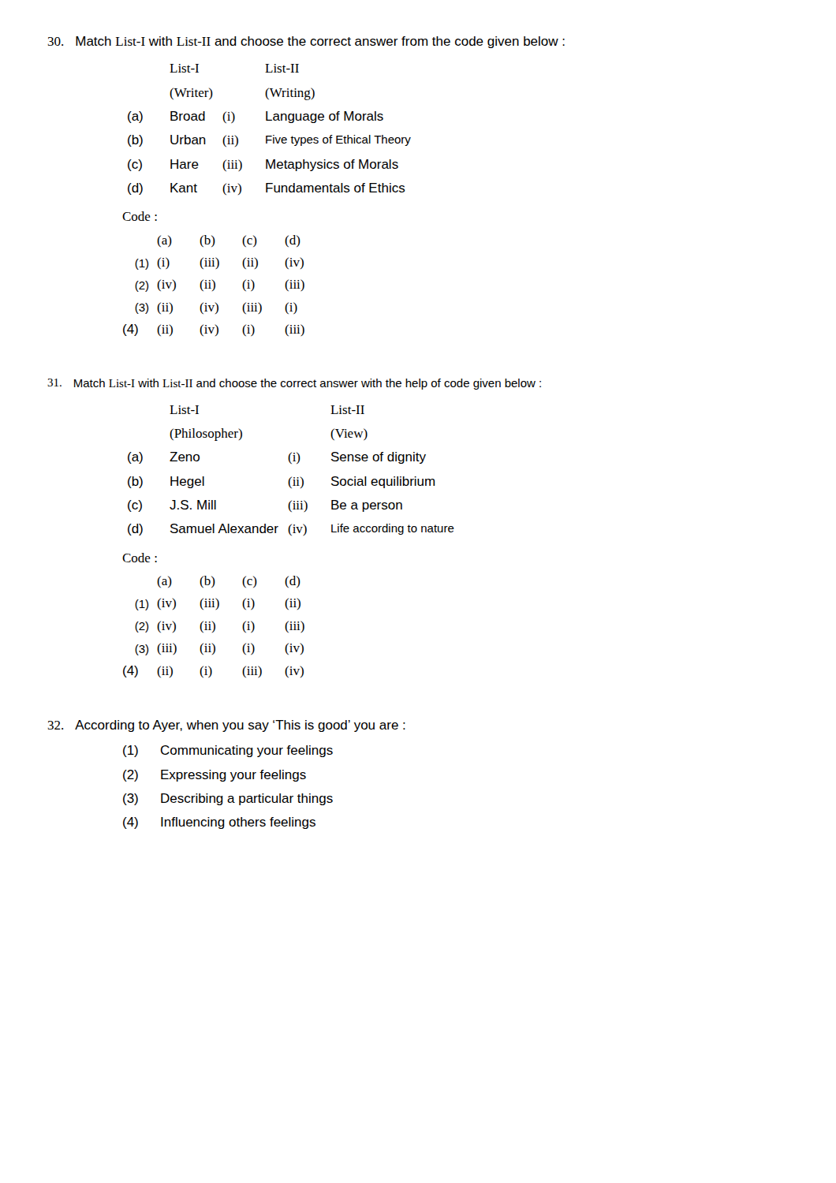30.
Match List-I with List-II and choose the correct answer from the code given below :
| | List-I | | List-II |
| | (Writer) | | (Writing) |
| (a) | Broad | (i) | Language of Morals |
| (b) | Urban | (ii) | Five types of Ethical Theory |
| (c) | Hare | (iii) | Metaphysics of Morals |
| (d) | Kant | (iv) | Fundamentals of Ethics |
Code :
| | (a) | (b) | (c) | (d) |
| (1) | (i) | (iii) | (ii) | (iv) |
| (2) | (iv) | (ii) | (i) | (iii) |
| (3) | (ii) | (iv) | (iii) | (i) |
| (4) | (ii) | (iv) | (i) | (iii) |
31.
Match List-I with List-II and choose the correct answer with the help of code given below :
| | List-I | | List-II |
| | (Philosopher) | | (View) |
| (a) | Zeno | (i) | Sense of dignity |
| (b) | Hegel | (ii) | Social equilibrium |
| (c) | J.S. Mill | (iii) | Be a person |
| (d) | Samuel Alexander | (iv) | Life according to nature |
Code :
| | (a) | (b) | (c) | (d) |
| (1) | (iv) | (iii) | (i) | (ii) |
| (2) | (iv) | (ii) | (i) | (iii) |
| (3) | (iii) | (ii) | (i) | (iv) |
| (4) | (ii) | (i) | (iii) | (iv) |
32.
According to Ayer, when you say ‘This is good’ you are :
(1) Communicating your feelings
(2) Expressing your feelings
(3) Describing a particular things
(4) Influencing others feelings